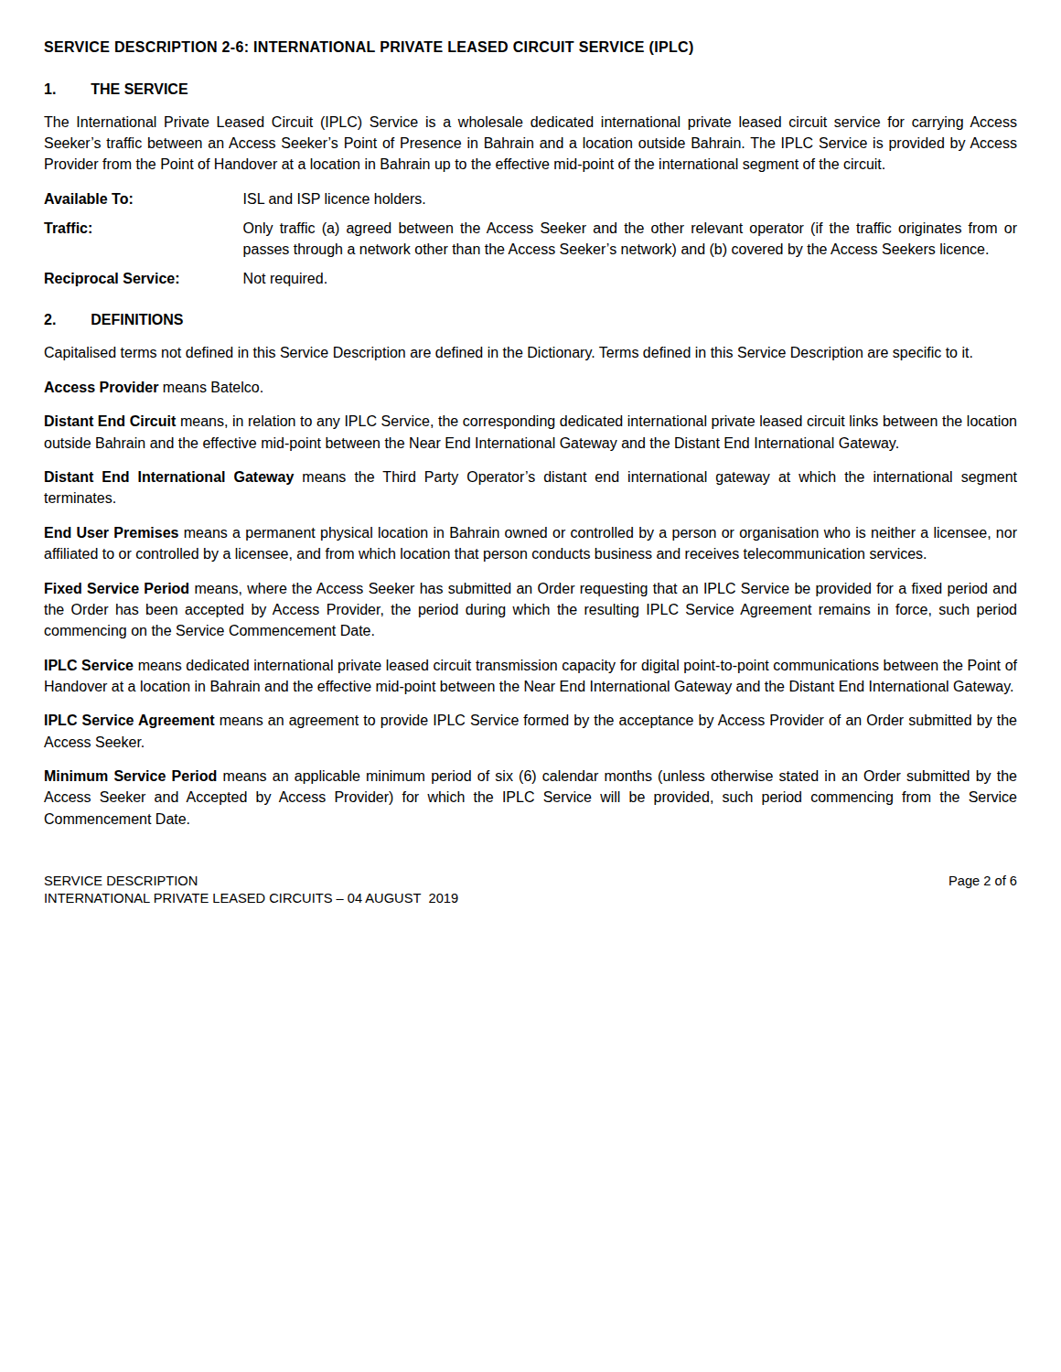SERVICE DESCRIPTION 2-6: INTERNATIONAL PRIVATE LEASED CIRCUIT SERVICE (IPLC)
1. THE SERVICE
The International Private Leased Circuit (IPLC) Service is a wholesale dedicated international private leased circuit service for carrying Access Seeker’s traffic between an Access Seeker’s Point of Presence in Bahrain and a location outside Bahrain. The IPLC Service is provided by Access Provider from the Point of Handover at a location in Bahrain up to the effective mid-point of the international segment of the circuit.
Available To:
ISL and ISP licence holders.
Traffic:
Only traffic (a) agreed between the Access Seeker and the other relevant operator (if the traffic originates from or passes through a network other than the Access Seeker’s network) and (b) covered by the Access Seekers licence.
Reciprocal Service:
Not required.
2. DEFINITIONS
Capitalised terms not defined in this Service Description are defined in the Dictionary. Terms defined in this Service Description are specific to it.
Access Provider means Batelco.
Distant End Circuit means, in relation to any IPLC Service, the corresponding dedicated international private leased circuit links between the location outside Bahrain and the effective mid-point between the Near End International Gateway and the Distant End International Gateway.
Distant End International Gateway means the Third Party Operator’s distant end international gateway at which the international segment terminates.
End User Premises means a permanent physical location in Bahrain owned or controlled by a person or organisation who is neither a licensee, nor affiliated to or controlled by a licensee, and from which location that person conducts business and receives telecommunication services.
Fixed Service Period means, where the Access Seeker has submitted an Order requesting that an IPLC Service be provided for a fixed period and the Order has been accepted by Access Provider, the period during which the resulting IPLC Service Agreement remains in force, such period commencing on the Service Commencement Date.
IPLC Service means dedicated international private leased circuit transmission capacity for digital point-to-point communications between the Point of Handover at a location in Bahrain and the effective mid-point between the Near End International Gateway and the Distant End International Gateway.
IPLC Service Agreement means an agreement to provide IPLC Service formed by the acceptance by Access Provider of an Order submitted by the Access Seeker.
Minimum Service Period means an applicable minimum period of six (6) calendar months (unless otherwise stated in an Order submitted by the Access Seeker and Accepted by Access Provider) for which the IPLC Service will be provided, such period commencing from the Service Commencement Date.
SERVICE DESCRIPTION
Page 2 of 6
INTERNATIONAL PRIVATE LEASED CIRCUITS – 04 AUGUST 2019